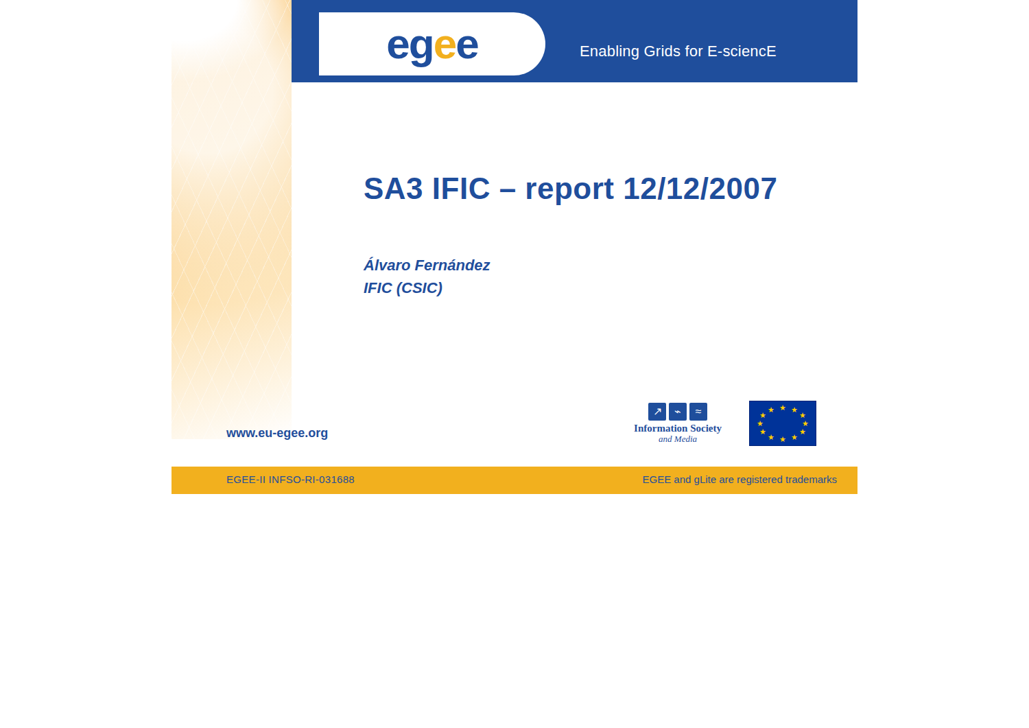Enabling Grids for E-sciencE
egee
SA3 IFIC – report 12/12/2007
Álvaro Fernández
IFIC (CSIC)
www.eu-egee.org
↗⌁≈
Information Society
and Media
★ ★ ★ ★ ★ ★ ★ ★ ★ ★ ★ ★
EGEE-II INFSO-RI-031688
EGEE and gLite are registered trademarks